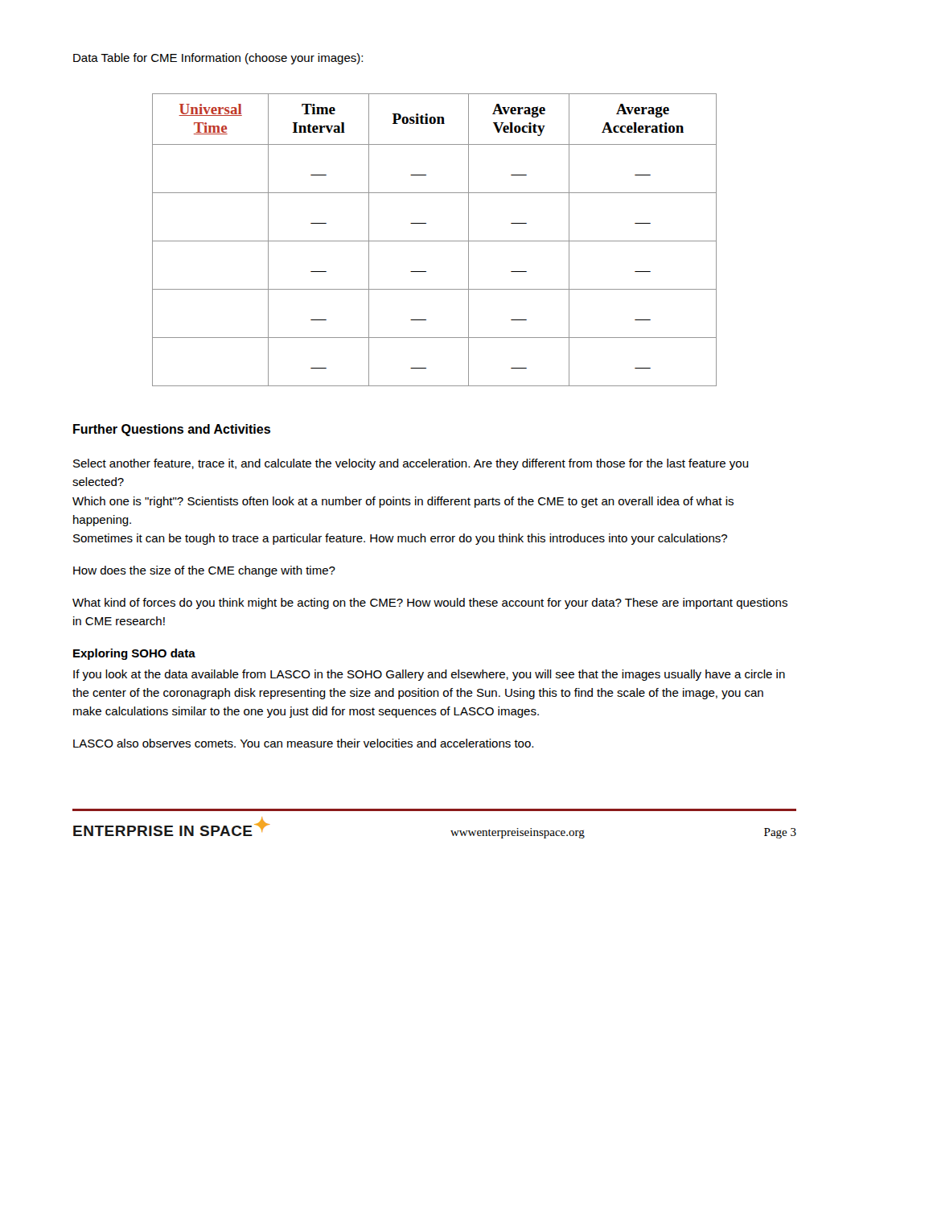Data Table for CME Information (choose your images):
| Universal Time | Time Interval | Position | Average Velocity | Average Acceleration |
| --- | --- | --- | --- | --- |
| | — | — | — | — |
| | — | — | — | — |
| | — | — | — | — |
| | — | — | — | — |
| | — | — | — | — |
Further Questions and Activities
Select another feature, trace it, and calculate the velocity and acceleration. Are they different from those for the last feature you selected?
Which one is "right"? Scientists often look at a number of points in different parts of the CME to get an overall idea of what is happening.
Sometimes it can be tough to trace a particular feature. How much error do you think this introduces into your calculations?
How does the size of the CME change with time?
What kind of forces do you think might be acting on the CME? How would these account for your data? These are important questions in CME research!
Exploring SOHO data
If you look at the data available from LASCO in the SOHO Gallery and elsewhere, you will see that the images usually have a circle in the center of the coronagraph disk representing the size and position of the Sun. Using this to find the scale of the image, you can make calculations similar to the one you just did for most sequences of LASCO images.
LASCO also observes comets. You can measure their velocities and accelerations too.
ENTERPRISE IN SPACE✦
wwwenterpreiseinspace.org
Page 3